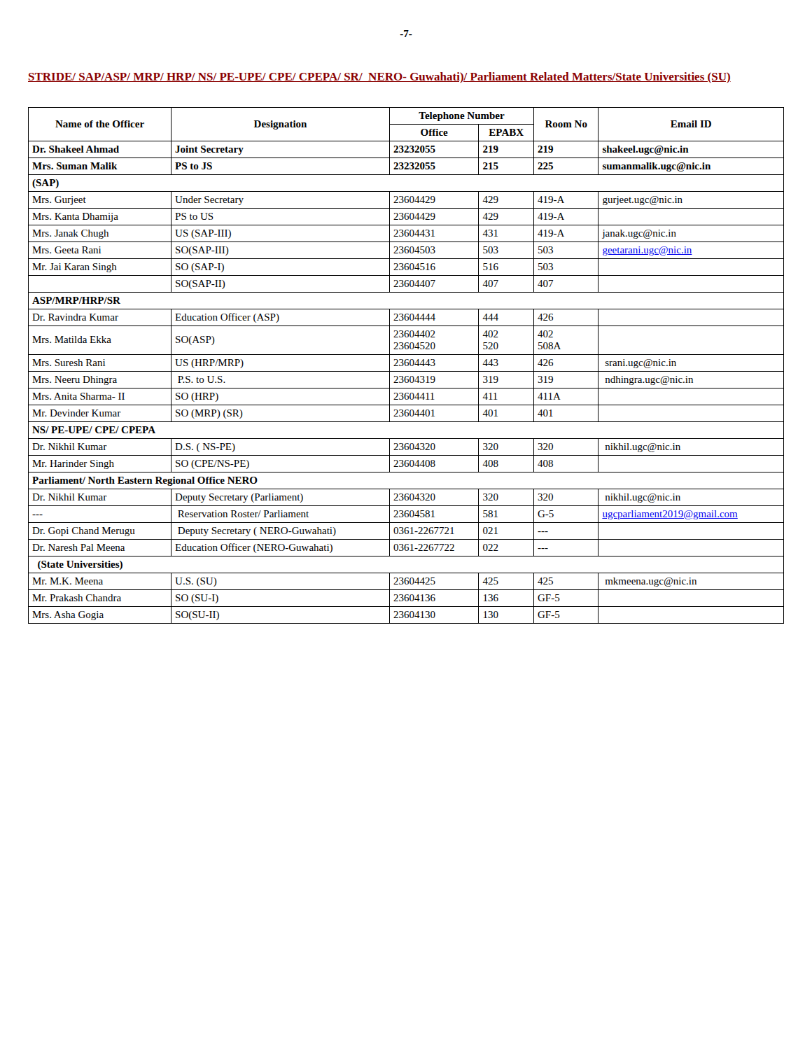-7-
STRIDE/ SAP/ASP/ MRP/ HRP/ NS/ PE-UPE/ CPE/ CPEPA/ SR/ NERO- Guwahati)/ Parliament Related Matters/State Universities (SU)
| Name of the Officer | Designation | Telephone Number | Room No | Email ID |
| --- | --- | --- | --- | --- |
| Office | EPABX |
| Dr. Shakeel Ahmad | Joint Secretary | 23232055 | 219 | 219 | shakeel.ugc@nic.in |
| Mrs. Suman Malik | PS to JS | 23232055 | 215 | 225 | sumanmalik.ugc@nic.in |
| (SAP) |
| Mrs. Gurjeet | Under Secretary | 23604429 | 429 | 419-A | gurjeet.ugc@nic.in |
| Mrs. Kanta Dhamija | PS to US | 23604429 | 429 | 419-A | |
| Mrs. Janak Chugh | US (SAP-III) | 23604431 | 431 | 419-A | janak.ugc@nic.in |
| Mrs. Geeta Rani | SO(SAP-III) | 23604503 | 503 | 503 | geetarani.ugc@nic.in |
| Mr. Jai Karan Singh | SO (SAP-I) | 23604516 | 516 | 503 | |
| | SO(SAP-II) | 23604407 | 407 | 407 | |
| ASP/MRP/HRP/SR |
| Dr. Ravindra Kumar | Education Officer (ASP) | 23604444 | 444 | 426 | |
| Mrs. Matilda Ekka | SO(ASP) | 23604402 23604520 | 402 520 | 402 508A | |
| Mrs. Suresh Rani | US (HRP/MRP) | 23604443 | 443 | 426 | srani.ugc@nic.in |
| Mrs. Neeru Dhingra | P.S. to U.S. | 23604319 | 319 | 319 | ndhingra.ugc@nic.in |
| Mrs. Anita Sharma- II | SO (HRP) | 23604411 | 411 | 411A | |
| Mr. Devinder Kumar | SO (MRP) (SR) | 23604401 | 401 | 401 | |
| NS/ PE-UPE/ CPE/ CPEPA |
| Dr. Nikhil Kumar | D.S. ( NS-PE) | 23604320 | 320 | 320 | nikhil.ugc@nic.in |
| Mr. Harinder Singh | SO (CPE/NS-PE) | 23604408 | 408 | 408 | |
| Parliament/ North Eastern Regional Office NERO |
| Dr. Nikhil Kumar | Deputy Secretary (Parliament) | 23604320 | 320 | 320 | nikhil.ugc@nic.in |
| --- | Reservation Roster/ Parliament | 23604581 | 581 | G-5 | ugcparliament2019@gmail.com |
| Dr. Gopi Chand Merugu | Deputy Secretary ( NERO-Guwahati) | 0361-2267721 | 021 | --- | |
| Dr. Naresh Pal Meena | Education Officer (NERO-Guwahati) | 0361-2267722 | 022 | --- | |
| (State Universities) |
| Mr. M.K. Meena | U.S. (SU) | 23604425 | 425 | 425 | mkmeena.ugc@nic.in |
| Mr. Prakash Chandra | SO (SU-I) | 23604136 | 136 | GF-5 | |
| Mrs. Asha Gogia | SO(SU-II) | 23604130 | 130 | GF-5 | |